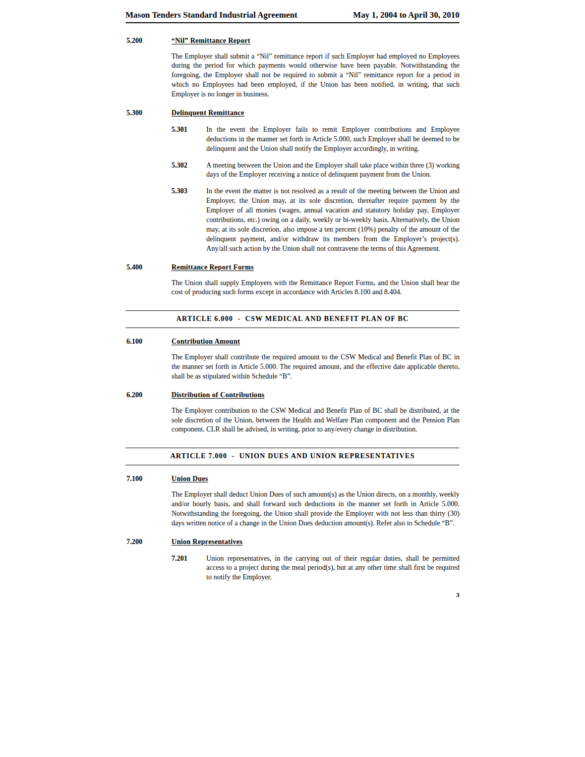Mason Tenders Standard Industrial Agreement
May 1, 2004 to April 30, 2010
5.200
“Nil” Remittance Report
The Employer shall submit a “Nil” remittance report if such Employer had employed no Employees during the period for which payments would otherwise have been payable. Notwithstanding the foregoing, the Employer shall not be required to submit a “Nil” remittance report for a period in which no Employees had been employed, if the Union has been notified, in writing, that such Employer is no longer in business.
5.300
Delinquent Remittance
5.301
In the event the Employer fails to remit Employer contributions and Employee deductions in the manner set forth in Article 5.000, such Employer shall be deemed to be delinquent and the Union shall notify the Employer accordingly, in writing.
5.302
A meeting between the Union and the Employer shall take place within three (3) working days of the Employer receiving a notice of delinquent payment from the Union.
5.303
In the event the matter is not resolved as a result of the meeting between the Union and Employer, the Union may, at its sole discretion, thereafter require payment by the Employer of all monies (wages, annual vacation and statutory holiday pay, Employer contributions, etc.) owing on a daily, weekly or bi-weekly basis. Alternatively, the Union may, at its sole discretion, also impose a ten percent (10%) penalty of the amount of the delinquent payment, and/or withdraw its members from the Employer’s project(s). Any/all such action by the Union shall not contravene the terms of this Agreement.
5.400
Remittance Report Forms
The Union shall supply Employers with the Remittance Report Forms, and the Union shall bear the cost of producing such forms except in accordance with Articles 8.100 and 8.404.
ARTICLE 6.000 - CSW MEDICAL AND BENEFIT PLAN OF BC
6.100
Contribution Amount
The Employer shall contribute the required amount to the CSW Medical and Benefit Plan of BC in the manner set forth in Article 5.000. The required amount, and the effective date applicable thereto, shall be as stipulated within Schedule “B”.
6.200
Distribution of Contributions
The Employer contribution to the CSW Medical and Benefit Plan of BC shall be distributed, at the sole discretion of the Union, between the Health and Welfare Plan component and the Pension Plan component. CLR shall be advised, in writing, prior to any/every change in distribution.
ARTICLE 7.000 - UNION DUES AND UNION REPRESENTATIVES
7.100
Union Dues
The Employer shall deduct Union Dues of such amount(s) as the Union directs, on a monthly, weekly and/or hourly basis, and shall forward such deductions in the manner set forth in Article 5.000. Notwithstanding the foregoing, the Union shall provide the Employer with not less than thirty (30) days written notice of a change in the Union Dues deduction amount(s). Refer also to Schedule “B”.
7.200
Union Representatives
7.201
Union representatives, in the carrying out of their regular duties, shall be permitted access to a project during the meal period(s), but at any other time shall first be required to notify the Employer.
3